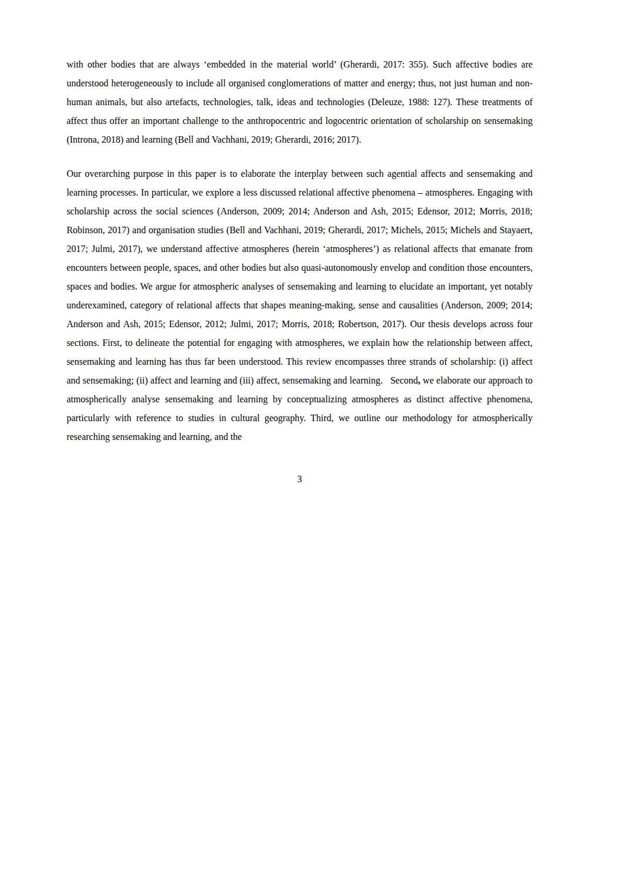with other bodies that are always ‘embedded in the material world’ (Gherardi, 2017: 355). Such affective bodies are understood heterogeneously to include all organised conglomerations of matter and energy; thus, not just human and non-human animals, but also artefacts, technologies, talk, ideas and technologies (Deleuze, 1988: 127). These treatments of affect thus offer an important challenge to the anthropocentric and logocentric orientation of scholarship on sensemaking (Introna, 2018) and learning (Bell and Vachhani, 2019; Gherardi, 2016; 2017).
Our overarching purpose in this paper is to elaborate the interplay between such agential affects and sensemaking and learning processes. In particular, we explore a less discussed relational affective phenomena – atmospheres. Engaging with scholarship across the social sciences (Anderson, 2009; 2014; Anderson and Ash, 2015; Edensor, 2012; Morris, 2018; Robinson, 2017) and organisation studies (Bell and Vachhani, 2019; Gherardi, 2017; Michels, 2015; Michels and Stayaert, 2017; Julmi, 2017), we understand affective atmospheres (herein ‘atmospheres’) as relational affects that emanate from encounters between people, spaces, and other bodies but also quasi-autonomously envelop and condition those encounters, spaces and bodies. We argue for atmospheric analyses of sensemaking and learning to elucidate an important, yet notably underexamined, category of relational affects that shapes meaning-making, sense and causalities (Anderson, 2009; 2014; Anderson and Ash, 2015; Edensor, 2012; Julmi, 2017; Morris, 2018; Robertson, 2017). Our thesis develops across four sections. First, to delineate the potential for engaging with atmospheres, we explain how the relationship between affect, sensemaking and learning has thus far been understood. This review encompasses three strands of scholarship: (i) affect and sensemaking; (ii) affect and learning and (iii) affect, sensemaking and learning. Second, we elaborate our approach to atmospherically analyse sensemaking and learning by conceptualizing atmospheres as distinct affective phenomena, particularly with reference to studies in cultural geography. Third, we outline our methodology for atmospherically researching sensemaking and learning, and the
3